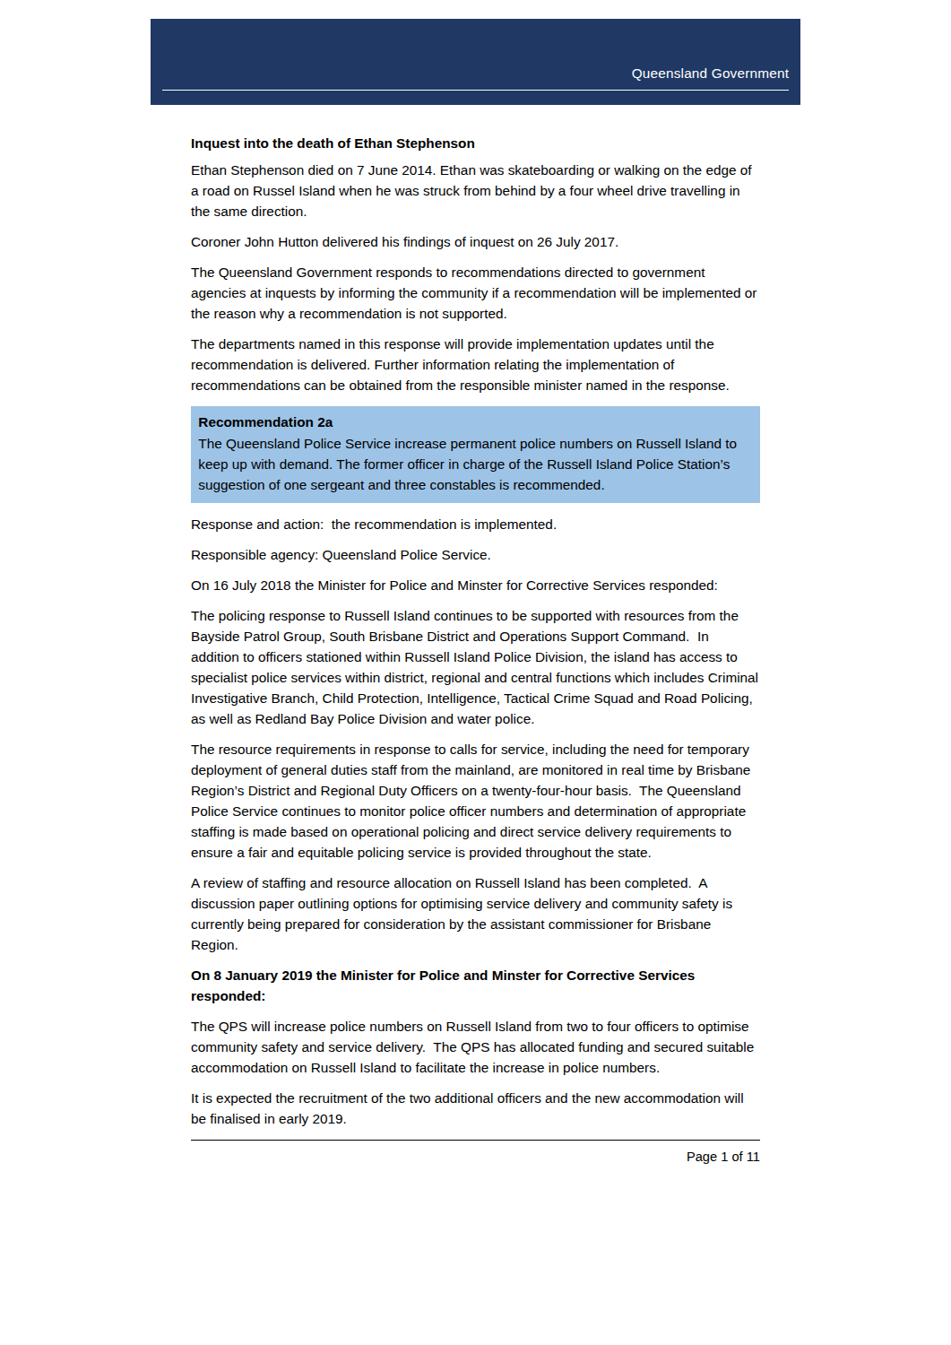Queensland Government
Inquest into the death of Ethan Stephenson
Ethan Stephenson died on 7 June 2014. Ethan was skateboarding or walking on the edge of a road on Russel Island when he was struck from behind by a four wheel drive travelling in the same direction.
Coroner John Hutton delivered his findings of inquest on 26 July 2017.
The Queensland Government responds to recommendations directed to government agencies at inquests by informing the community if a recommendation will be implemented or the reason why a recommendation is not supported.
The departments named in this response will provide implementation updates until the recommendation is delivered. Further information relating the implementation of recommendations can be obtained from the responsible minister named in the response.
Recommendation 2a
The Queensland Police Service increase permanent police numbers on Russell Island to keep up with demand. The former officer in charge of the Russell Island Police Station’s suggestion of one sergeant and three constables is recommended.
Response and action: the recommendation is implemented.
Responsible agency: Queensland Police Service.
On 16 July 2018 the Minister for Police and Minster for Corrective Services responded:
The policing response to Russell Island continues to be supported with resources from the Bayside Patrol Group, South Brisbane District and Operations Support Command. In addition to officers stationed within Russell Island Police Division, the island has access to specialist police services within district, regional and central functions which includes Criminal Investigative Branch, Child Protection, Intelligence, Tactical Crime Squad and Road Policing, as well as Redland Bay Police Division and water police.
The resource requirements in response to calls for service, including the need for temporary deployment of general duties staff from the mainland, are monitored in real time by Brisbane Region’s District and Regional Duty Officers on a twenty-four-hour basis. The Queensland Police Service continues to monitor police officer numbers and determination of appropriate staffing is made based on operational policing and direct service delivery requirements to ensure a fair and equitable policing service is provided throughout the state.
A review of staffing and resource allocation on Russell Island has been completed. A discussion paper outlining options for optimising service delivery and community safety is currently being prepared for consideration by the assistant commissioner for Brisbane Region.
On 8 January 2019 the Minister for Police and Minster for Corrective Services responded:
The QPS will increase police numbers on Russell Island from two to four officers to optimise community safety and service delivery. The QPS has allocated funding and secured suitable accommodation on Russell Island to facilitate the increase in police numbers.
It is expected the recruitment of the two additional officers and the new accommodation will be finalised in early 2019.
Page 1 of 11